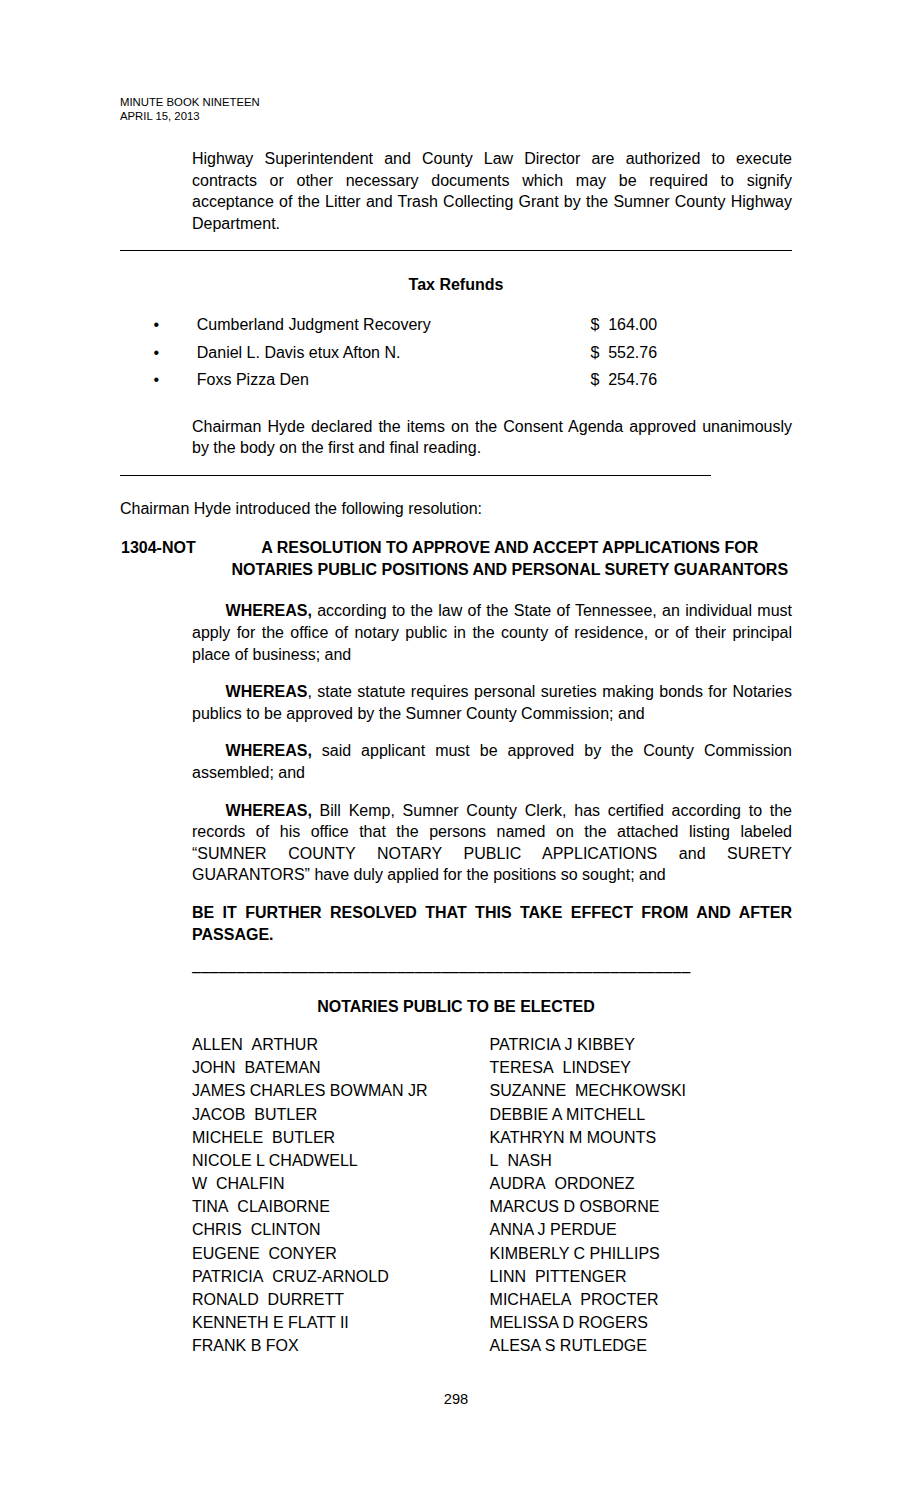MINUTE BOOK NINETEEN
APRIL 15, 2013
Highway Superintendent and County Law Director are authorized to execute contracts or other necessary documents which may be required to signify acceptance of the Litter and Trash Collecting Grant by the Sumner County Highway Department.
Tax Refunds
| • | Cumberland Judgment Recovery | $ 164.00 |
| • | Daniel L. Davis etux Afton N. | $ 552.76 |
| • | Foxs Pizza Den | $ 254.76 |
Chairman Hyde declared the items on the Consent Agenda approved unanimously by the body on the first and final reading.
Chairman Hyde introduced the following resolution:
| 1304-NOT | A RESOLUTION TO APPROVE AND ACCEPT APPLICATIONS FOR NOTARIES PUBLIC POSITIONS AND PERSONAL SURETY GUARANTORS |
WHEREAS, according to the law of the State of Tennessee, an individual must apply for the office of notary public in the county of residence, or of their principal place of business; and
WHEREAS, state statute requires personal sureties making bonds for Notaries publics to be approved by the Sumner County Commission; and
WHEREAS, said applicant must be approved by the County Commission assembled; and
WHEREAS, Bill Kemp, Sumner County Clerk, has certified according to the records of his office that the persons named on the attached listing labeled “SUMNER COUNTY NOTARY PUBLIC APPLICATIONS and SURETY GUARANTORS” have duly applied for the positions so sought; and
BE IT FURTHER RESOLVED THAT THIS TAKE EFFECT FROM AND AFTER PASSAGE.
––––––––––––––––––––––––––––––––––––––––––––––––––––––––
NOTARIES PUBLIC TO BE ELECTED
| ALLEN ARTHUR | PATRICIA J KIBBEY |
| JOHN BATEMAN | TERESA LINDSEY |
| JAMES CHARLES BOWMAN JR | SUZANNE MECHKOWSKI |
| JACOB BUTLER | DEBBIE A MITCHELL |
| MICHELE BUTLER | KATHRYN M MOUNTS |
| NICOLE L CHADWELL | L NASH |
| W CHALFIN | AUDRA ORDONEZ |
| TINA CLAIBORNE | MARCUS D OSBORNE |
| CHRIS CLINTON | ANNA J PERDUE |
| EUGENE CONYER | KIMBERLY C PHILLIPS |
| PATRICIA CRUZ-ARNOLD | LINN PITTENGER |
| RONALD DURRETT | MICHAELA PROCTER |
| KENNETH E FLATT II | MELISSA D ROGERS |
| FRANK B FOX | ALESA S RUTLEDGE |
298